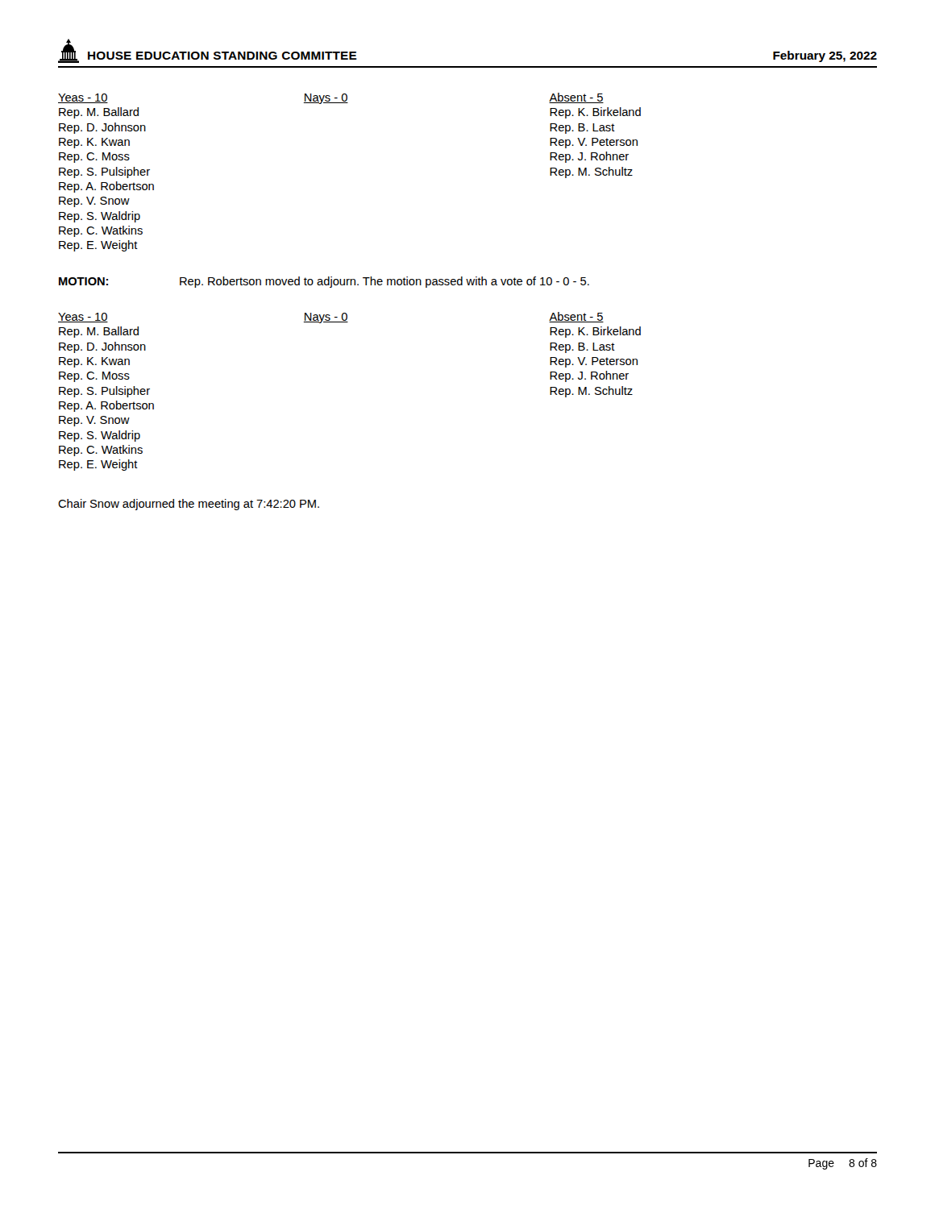HOUSE EDUCATION STANDING COMMITTEE
February 25, 2022
Yeas - 10
Rep. M. Ballard
Rep. D. Johnson
Rep. K. Kwan
Rep. C. Moss
Rep. S. Pulsipher
Rep. A. Robertson
Rep. V. Snow
Rep. S. Waldrip
Rep. C. Watkins
Rep. E. Weight
Nays - 0
Absent - 5
Rep. K. Birkeland
Rep. B. Last
Rep. V. Peterson
Rep. J. Rohner
Rep. M. Schultz
MOTION:
Rep. Robertson moved to adjourn. The motion passed with a vote of 10 - 0 - 5.
Yeas - 10
Rep. M. Ballard
Rep. D. Johnson
Rep. K. Kwan
Rep. C. Moss
Rep. S. Pulsipher
Rep. A. Robertson
Rep. V. Snow
Rep. S. Waldrip
Rep. C. Watkins
Rep. E. Weight
Nays - 0
Absent - 5
Rep. K. Birkeland
Rep. B. Last
Rep. V. Peterson
Rep. J. Rohner
Rep. M. Schultz
Chair Snow adjourned the meeting at 7:42:20 PM.
Page8 of 8